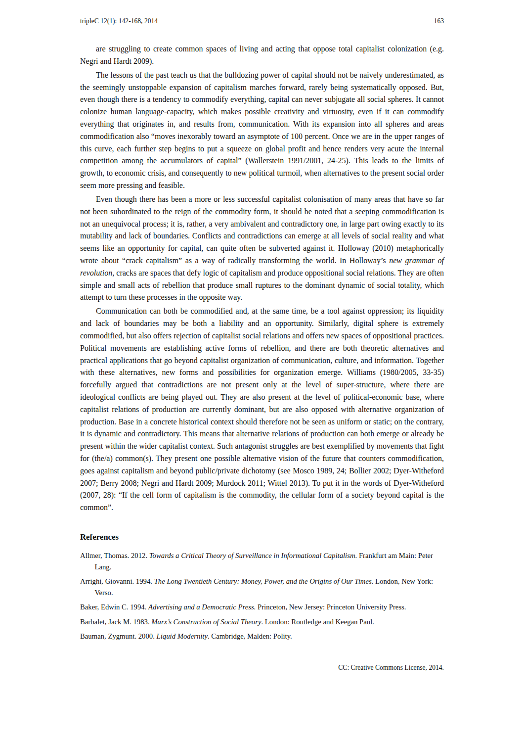tripleC 12(1): 142-168, 2014 163
are struggling to create common spaces of living and acting that oppose total capitalist colonization (e.g. Negri and Hardt 2009).
The lessons of the past teach us that the bulldozing power of capital should not be naively underestimated, as the seemingly unstoppable expansion of capitalism marches forward, rarely being systematically opposed. But, even though there is a tendency to commodify everything, capital can never subjugate all social spheres. It cannot colonize human language-capacity, which makes possible creativity and virtuosity, even if it can commodify everything that originates in, and results from, communication. With its expansion into all spheres and areas commodification also “moves inexorably toward an asymptote of 100 percent. Once we are in the upper ranges of this curve, each further step begins to put a squeeze on global profit and hence renders very acute the internal competition among the accumulators of capital” (Wallerstein 1991/2001, 24-25). This leads to the limits of growth, to economic crisis, and consequently to new political turmoil, when alternatives to the present social order seem more pressing and feasible.
Even though there has been a more or less successful capitalist colonisation of many areas that have so far not been subordinated to the reign of the commodity form, it should be noted that a seeping commodification is not an unequivocal process; it is, rather, a very ambivalent and contradictory one, in large part owing exactly to its mutability and lack of boundaries. Conflicts and contradictions can emerge at all levels of social reality and what seems like an opportunity for capital, can quite often be subverted against it. Holloway (2010) metaphorically wrote about “crack capitalism” as a way of radically transforming the world. In Holloway’s new grammar of revolution, cracks are spaces that defy logic of capitalism and produce oppositional social relations. They are often simple and small acts of rebellion that produce small ruptures to the dominant dynamic of social totality, which attempt to turn these processes in the opposite way.
Communication can both be commodified and, at the same time, be a tool against oppression; its liquidity and lack of boundaries may be both a liability and an opportunity. Similarly, digital sphere is extremely commodified, but also offers rejection of capitalist social relations and offers new spaces of oppositional practices. Political movements are establishing active forms of rebellion, and there are both theoretic alternatives and practical applications that go beyond capitalist organization of communication, culture, and information. Together with these alternatives, new forms and possibilities for organization emerge. Williams (1980/2005, 33-35) forcefully argued that contradictions are not present only at the level of super-structure, where there are ideological conflicts are being played out. They are also present at the level of political-economic base, where capitalist relations of production are currently dominant, but are also opposed with alternative organization of production. Base in a concrete historical context should therefore not be seen as uniform or static; on the contrary, it is dynamic and contradictory. This means that alternative relations of production can both emerge or already be present within the wider capitalist context. Such antagonist struggles are best exemplified by movements that fight for (the/a) common(s). They present one possible alternative vision of the future that counters commodification, goes against capitalism and beyond public/private dichotomy (see Mosco 1989, 24; Bollier 2002; Dyer-Witheford 2007; Berry 2008; Negri and Hardt 2009; Murdock 2011; Wittel 2013). To put it in the words of Dyer-Witheford (2007, 28): “If the cell form of capitalism is the commodity, the cellular form of a society beyond capital is the common”.
References
Allmer, Thomas. 2012. Towards a Critical Theory of Surveillance in Informational Capitalism. Frankfurt am Main: Peter Lang.
Arrighi, Giovanni. 1994. The Long Twentieth Century: Money, Power, and the Origins of Our Times. London, New York: Verso.
Baker, Edwin C. 1994. Advertising and a Democratic Press. Princeton, New Jersey: Princeton University Press.
Barbalet, Jack M. 1983. Marx’s Construction of Social Theory. London: Routledge and Keegan Paul.
Bauman, Zygmunt. 2000. Liquid Modernity. Cambridge, Malden: Polity.
CC: Creative Commons License, 2014.